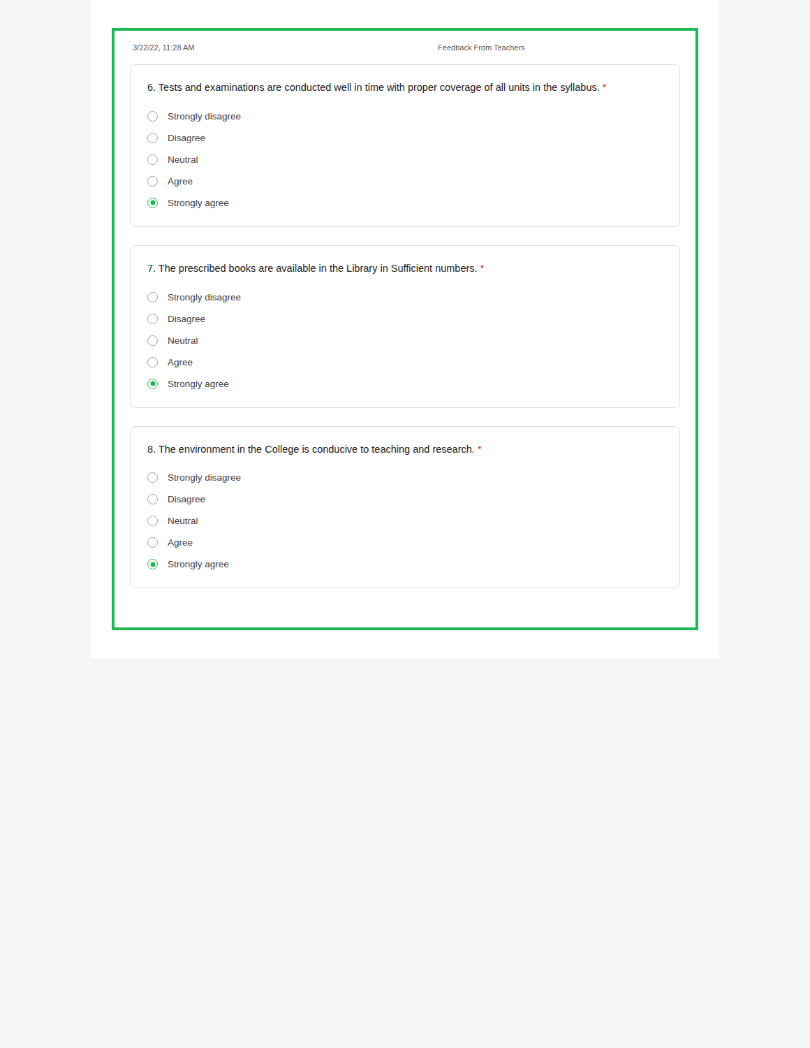3/22/22, 11:28 AM Feedback From Teachers
6. Tests and examinations are conducted well in time with proper coverage of all units in the syllabus. *
Strongly disagree
Disagree
Neutral
Agree
Strongly agree
7. The prescribed books are available in the Library in Sufficient numbers. *
Strongly disagree
Disagree
Neutral
Agree
Strongly agree
8. The environment in the College is conducive to teaching and research. *
Strongly disagree
Disagree
Neutral
Agree
Strongly agree